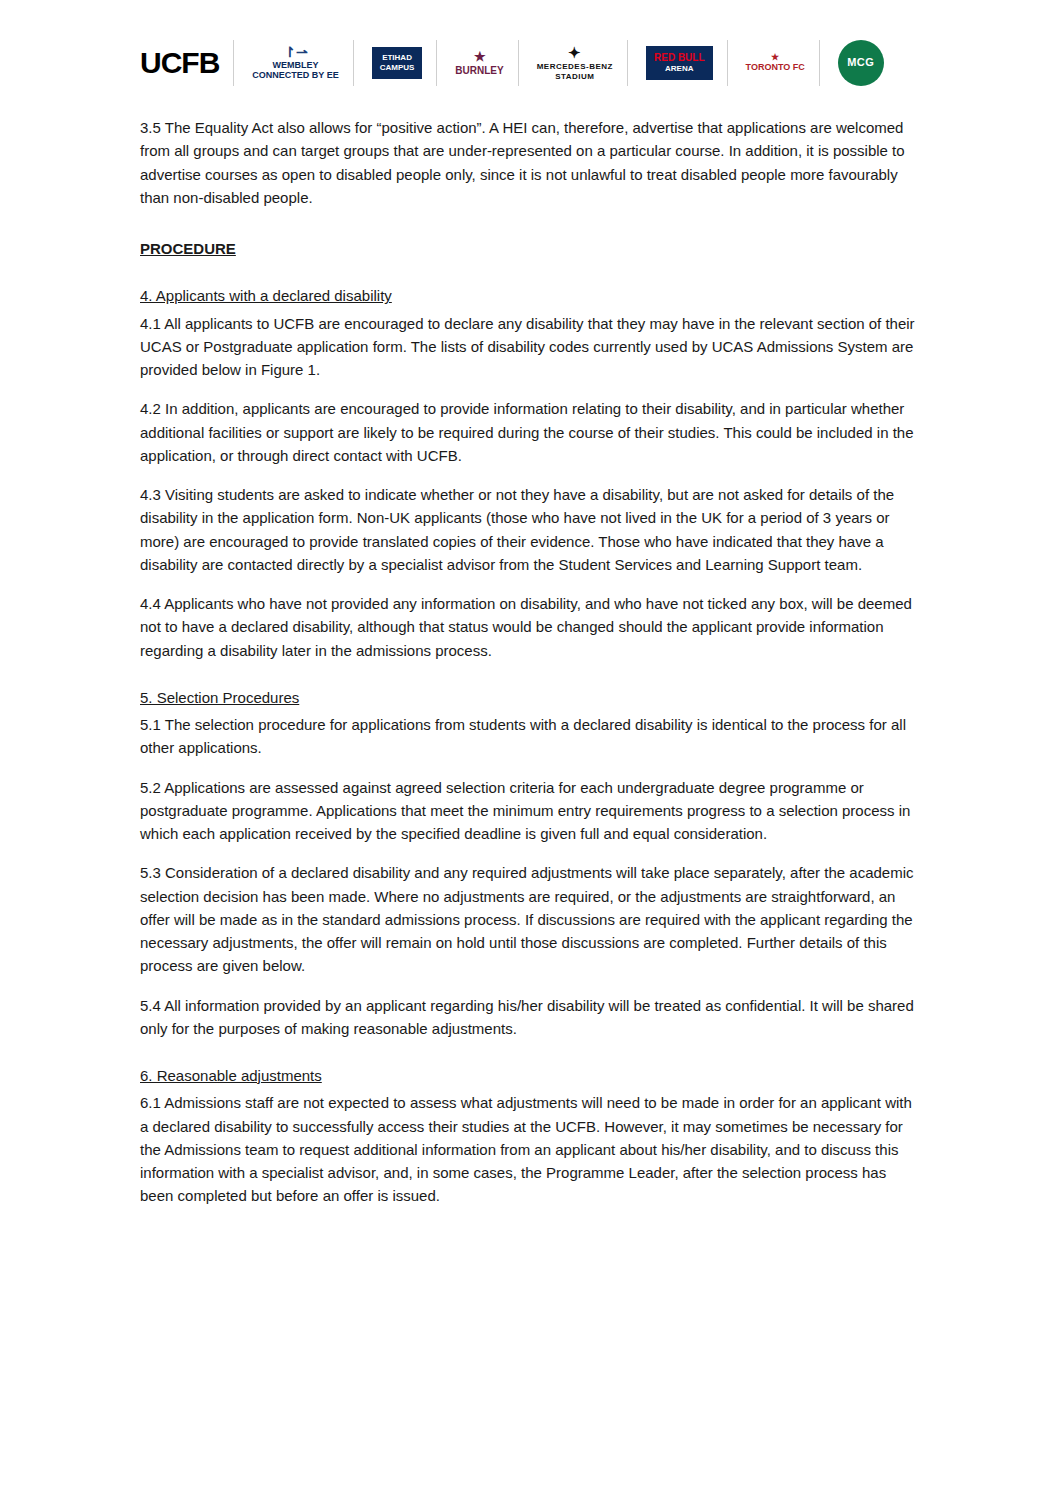UCFB
↾⇀Wembley
Connected by EE
ETIHAD
CAMPUS
★Burnley
✦Mercedes-Benz
Stadium
Red Bull Arena
★
Toronto FC
MCG
3.5 The Equality Act also allows for “positive action”. A HEI can, therefore, advertise that applications are welcomed from all groups and can target groups that are under-represented on a particular course. In addition, it is possible to advertise courses as open to disabled people only, since it is not unlawful to treat disabled people more favourably than non-disabled people.
PROCEDURE
4. Applicants with a declared disability
4.1 All applicants to UCFB are encouraged to declare any disability that they may have in the relevant section of their UCAS or Postgraduate application form. The lists of disability codes currently used by UCAS Admissions System are provided below in Figure 1.
4.2 In addition, applicants are encouraged to provide information relating to their disability, and in particular whether additional facilities or support are likely to be required during the course of their studies. This could be included in the application, or through direct contact with UCFB.
4.3 Visiting students are asked to indicate whether or not they have a disability, but are not asked for details of the disability in the application form. Non-UK applicants (those who have not lived in the UK for a period of 3 years or more) are encouraged to provide translated copies of their evidence. Those who have indicated that they have a disability are contacted directly by a specialist advisor from the Student Services and Learning Support team.
4.4 Applicants who have not provided any information on disability, and who have not ticked any box, will be deemed not to have a declared disability, although that status would be changed should the applicant provide information regarding a disability later in the admissions process.
5. Selection Procedures
5.1 The selection procedure for applications from students with a declared disability is identical to the process for all other applications.
5.2 Applications are assessed against agreed selection criteria for each undergraduate degree programme or postgraduate programme. Applications that meet the minimum entry requirements progress to a selection process in which each application received by the specified deadline is given full and equal consideration.
5.3 Consideration of a declared disability and any required adjustments will take place separately, after the academic selection decision has been made. Where no adjustments are required, or the adjustments are straightforward, an offer will be made as in the standard admissions process. If discussions are required with the applicant regarding the necessary adjustments, the offer will remain on hold until those discussions are completed. Further details of this process are given below.
5.4 All information provided by an applicant regarding his/her disability will be treated as confidential. It will be shared only for the purposes of making reasonable adjustments.
6. Reasonable adjustments
6.1 Admissions staff are not expected to assess what adjustments will need to be made in order for an applicant with a declared disability to successfully access their studies at the UCFB. However, it may sometimes be necessary for the Admissions team to request additional information from an applicant about his/her disability, and to discuss this information with a specialist advisor, and, in some cases, the Programme Leader, after the selection process has been completed but before an offer is issued.